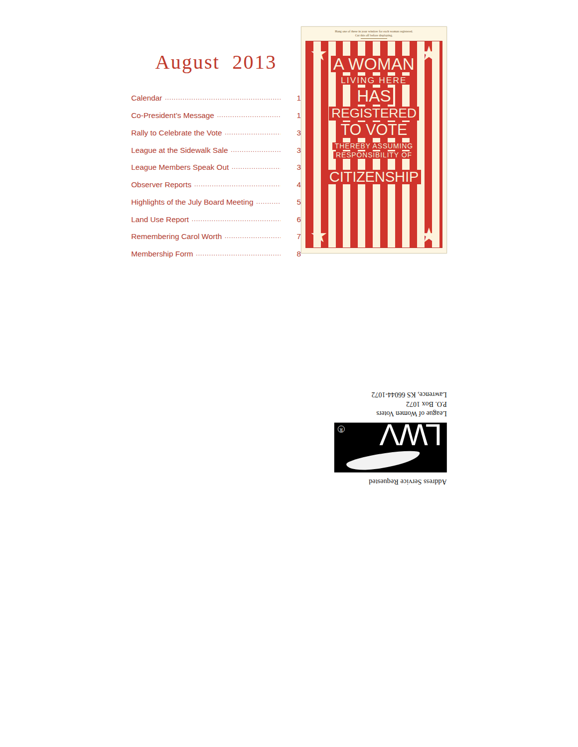August 2013
Calendar ................................................................................. 1
Co-President’s Message ................................................................................. 1
Rally to Celebrate the Vote ................................................................................. 3
League at the Sidewalk Sale ................................................................................. 3
League Members Speak Out ................................................................................. 3
Observer Reports ................................................................................. 4
Highlights of the July Board Meeting ................................................................................. 5
Land Use Report ................................................................................. 6
Remembering Carol Worth ................................................................................. 7
Membership Form ................................................................................. 8
Hang one of these in your window for each woman registered.
Cut this off before displaying.
★ ★ ★ ★
A Woman
Living Here
Has
Registered
To Vote
Thereby Assuming
Responsibility of
Citizenship
Address Service Requested
LWV
R
League of Women Voters
P.O. Box 1072
Lawrence, KS 66044-1072